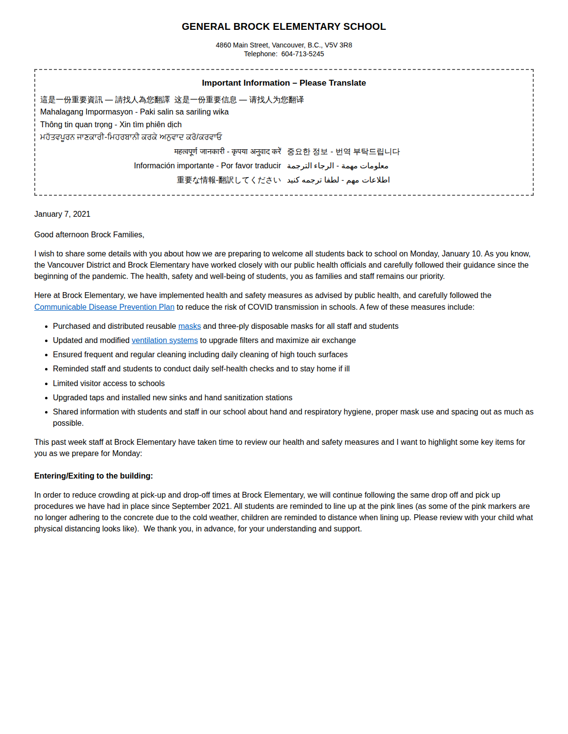GENERAL BROCK ELEMENTARY SCHOOL
4860 Main Street, Vancouver, B.C., V5V 3R8
Telephone: 604-713-5245
Important Information – Please Translate
這是一份重要資訊 — 請找人為您翻譯 这是一份重要信息 — 请找人为您翻译
Mahalagang Impormasyon - Paki salin sa sariling wika
Thông tin quan trọng - Xin tìm phiên dịch
ਮਹੱਤਵਪੂਰਨ ਜਾਣਕਾਰੀ-ਮਿਹਰਬਾਨੀ ਕਰਕੇ ਅਨੁਵਾਦ ਕਰੋ/ਕਰਵਾਓ
महत्वपूर्ण जानकारी - कृपया अनुवाद करें
중요한 정보 - 번역 부탁드립니다
Información importante - Por favor traducir
معلومات مهمة - الرجاء الترجمة
重要な情報-翻訳してください
اطلاعات مهم - لطفا ترجمه کنید
January 7, 2021
Good afternoon Brock Families,
I wish to share some details with you about how we are preparing to welcome all students back to school on Monday, January 10. As you know, the Vancouver District and Brock Elementary have worked closely with our public health officials and carefully followed their guidance since the beginning of the pandemic. The health, safety and well-being of students, you as families and staff remains our priority.
Here at Brock Elementary, we have implemented health and safety measures as advised by public health, and carefully followed the Communicable Disease Prevention Plan to reduce the risk of COVID transmission in schools. A few of these measures include:
Purchased and distributed reusable masks and three-ply disposable masks for all staff and students
Updated and modified ventilation systems to upgrade filters and maximize air exchange
Ensured frequent and regular cleaning including daily cleaning of high touch surfaces
Reminded staff and students to conduct daily self-health checks and to stay home if ill
Limited visitor access to schools
Upgraded taps and installed new sinks and hand sanitization stations
Shared information with students and staff in our school about hand and respiratory hygiene, proper mask use and spacing out as much as possible.
This past week staff at Brock Elementary have taken time to review our health and safety measures and I want to highlight some key items for you as we prepare for Monday:
Entering/Exiting to the building:
In order to reduce crowding at pick-up and drop-off times at Brock Elementary, we will continue following the same drop off and pick up procedures we have had in place since September 2021. All students are reminded to line up at the pink lines (as some of the pink markers are no longer adhering to the concrete due to the cold weather, children are reminded to distance when lining up. Please review with your child what physical distancing looks like). We thank you, in advance, for your understanding and support.